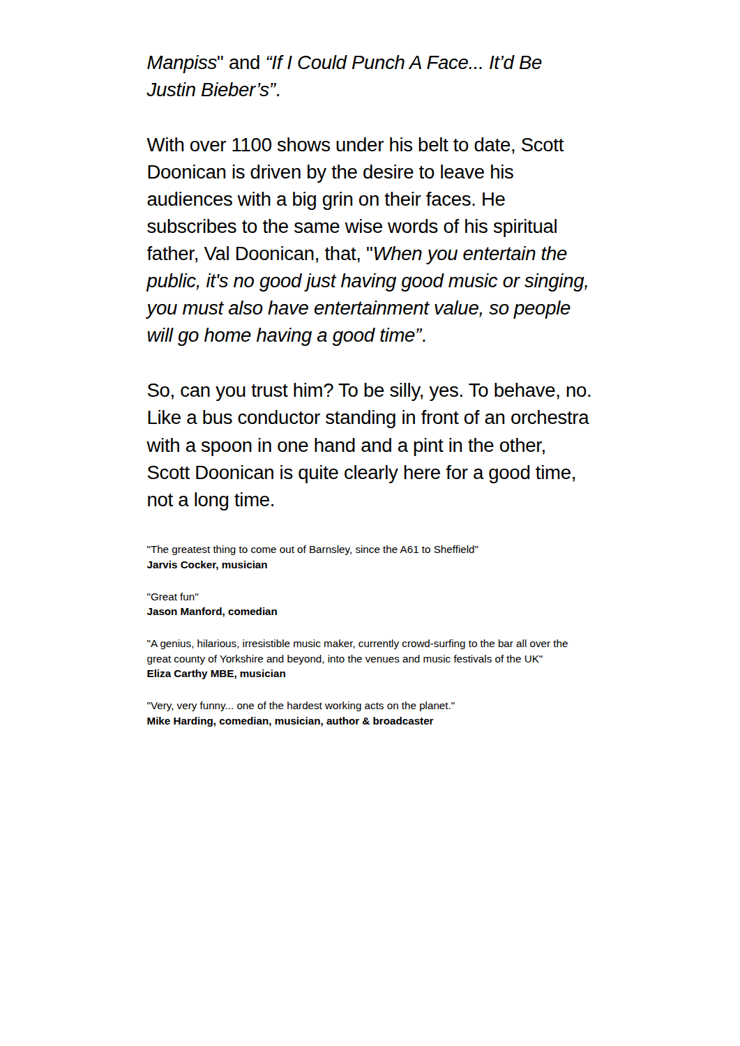Manpiss" and “If I Could Punch A Face... It’d Be Justin Bieber’s”.
With over 1100 shows under his belt to date, Scott Doonican is driven by the desire to leave his audiences with a big grin on their faces. He subscribes to the same wise words of his spiritual father, Val Doonican, that, "When you entertain the public, it's no good just having good music or singing, you must also have entertainment value, so people will go home having a good time”.
So, can you trust him? To be silly, yes. To behave, no. Like a bus conductor standing in front of an orchestra with a spoon in one hand and a pint in the other, Scott Doonican is quite clearly here for a good time, not a long time.
"The greatest thing to come out of Barnsley, since the A61 to Sheffield" Jarvis Cocker, musician
"Great fun" Jason Manford, comedian
"A genius, hilarious, irresistible music maker, currently crowd-surfing to the bar all over the great county of Yorkshire and beyond, into the venues and music festivals of the UK" Eliza Carthy MBE, musician
"Very, very funny... one of the hardest working acts on the planet." Mike Harding, comedian, musician, author & broadcaster